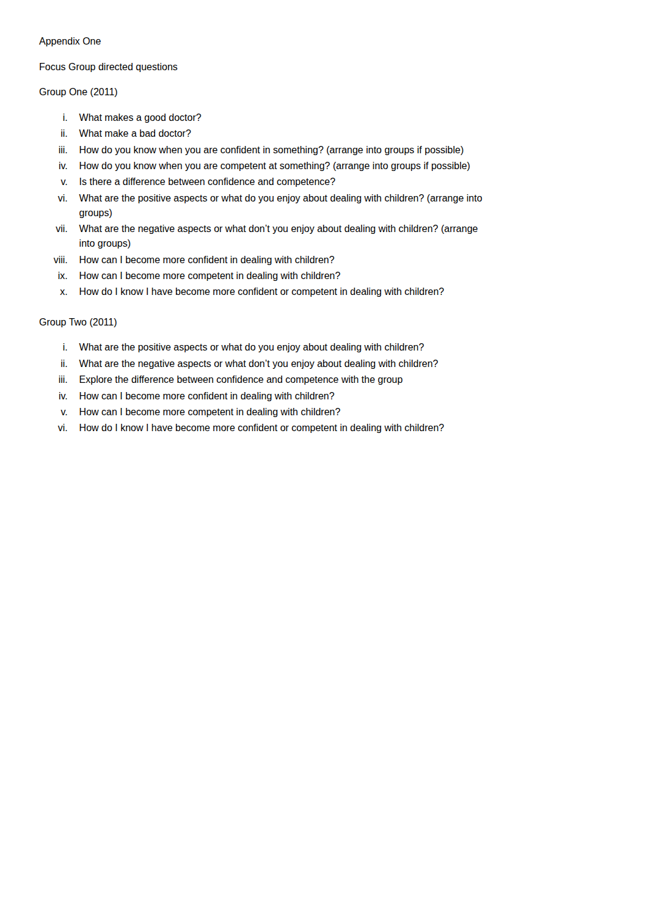Appendix One
Focus Group directed questions
Group One (2011)
What makes a good doctor?
What make a bad doctor?
How do you know when you are confident in something? (arrange into groups if possible)
How do you know when you are competent at something? (arrange into groups if possible)
Is there a difference between confidence and competence?
What are the positive aspects or what do you enjoy about dealing with children? (arrange into groups)
What are the negative aspects or what don’t you enjoy about dealing with children? (arrange into groups)
How can I become more confident in dealing with children?
How can I become more competent in dealing with children?
How do I know I have become more confident or competent in dealing with children?
Group Two (2011)
What are the positive aspects or what do you enjoy about dealing with children?
What are the negative aspects or what don’t you enjoy about dealing with children?
Explore the difference between confidence and competence with the group
How can I become more confident in dealing with children?
How can I become more competent in dealing with children?
How do I know I have become more confident or competent in dealing with children?